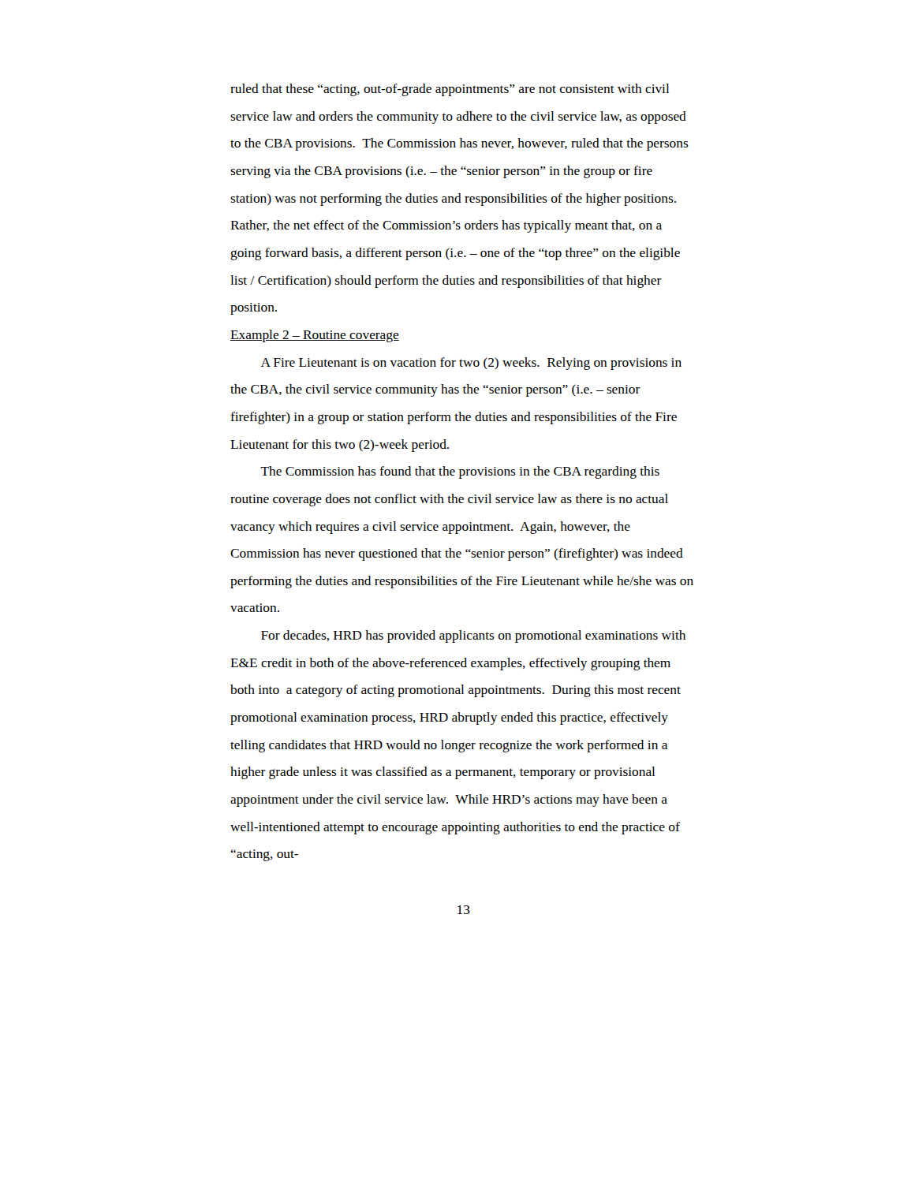ruled that these “acting, out-of-grade appointments” are not consistent with civil service law and orders the community to adhere to the civil service law, as opposed to the CBA provisions. The Commission has never, however, ruled that the persons serving via the CBA provisions (i.e. – the “senior person” in the group or fire station) was not performing the duties and responsibilities of the higher positions. Rather, the net effect of the Commission’s orders has typically meant that, on a going forward basis, a different person (i.e. – one of the “top three” on the eligible list / Certification) should perform the duties and responsibilities of that higher position.
Example 2 – Routine coverage
A Fire Lieutenant is on vacation for two (2) weeks. Relying on provisions in the CBA, the civil service community has the “senior person” (i.e. – senior firefighter) in a group or station perform the duties and responsibilities of the Fire Lieutenant for this two (2)-week period.
The Commission has found that the provisions in the CBA regarding this routine coverage does not conflict with the civil service law as there is no actual vacancy which requires a civil service appointment. Again, however, the Commission has never questioned that the “senior person” (firefighter) was indeed performing the duties and responsibilities of the Fire Lieutenant while he/she was on vacation.
For decades, HRD has provided applicants on promotional examinations with E&E credit in both of the above-referenced examples, effectively grouping them both into a category of acting promotional appointments. During this most recent promotional examination process, HRD abruptly ended this practice, effectively telling candidates that HRD would no longer recognize the work performed in a higher grade unless it was classified as a permanent, temporary or provisional appointment under the civil service law. While HRD’s actions may have been a well-intentioned attempt to encourage appointing authorities to end the practice of “acting, out-
13